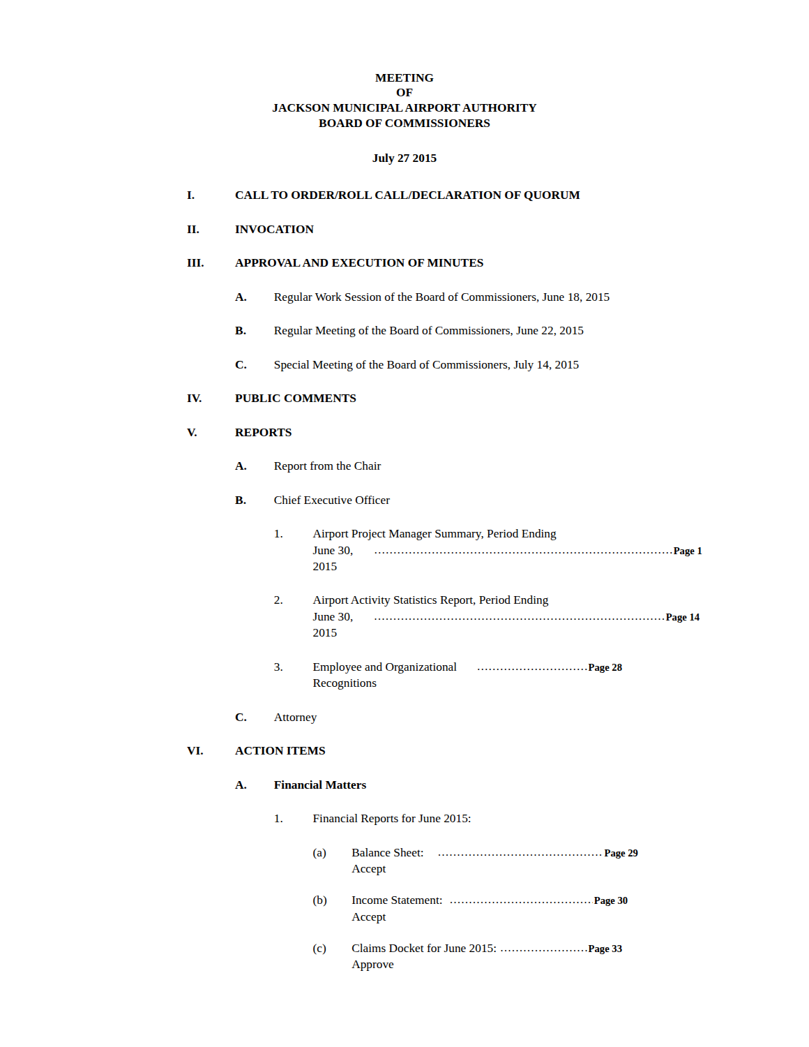MEETING OF JACKSON MUNICIPAL AIRPORT AUTHORITY BOARD OF COMMISSIONERS
July 27 2015
I.
CALL TO ORDER/ROLL CALL/DECLARATION OF QUORUM
II.
INVOCATION
III.
APPROVAL AND EXECUTION OF MINUTES
A.
Regular Work Session of the Board of Commissioners, June 18, 2015
B.
Regular Meeting of the Board of Commissioners, June 22, 2015
C.
Special Meeting of the Board of Commissioners, July 14, 2015
IV.
PUBLIC COMMENTS
V.
REPORTS
A.
Report from the Chair
B.
Chief Executive Officer
1.
Airport Project Manager Summary, Period Ending June 30, 2015 ....................................................................................... Page 1
2.
Airport Activity Statistics Report, Period Ending June 30, 2015 ..................................................................................... Page 14
3.
Employee and Organizational Recognitions ..................................... Page 28
C.
Attorney
VI.
ACTION ITEMS
A.
Financial Matters
1.
Financial Reports for June 2015:
(a)
Balance Sheet: Accept ....................................................... Page 29
(b)
Income Statement: Accept ................................................. Page 30
(c)
Claims Docket for June 2015: Approve ............................. Page 33